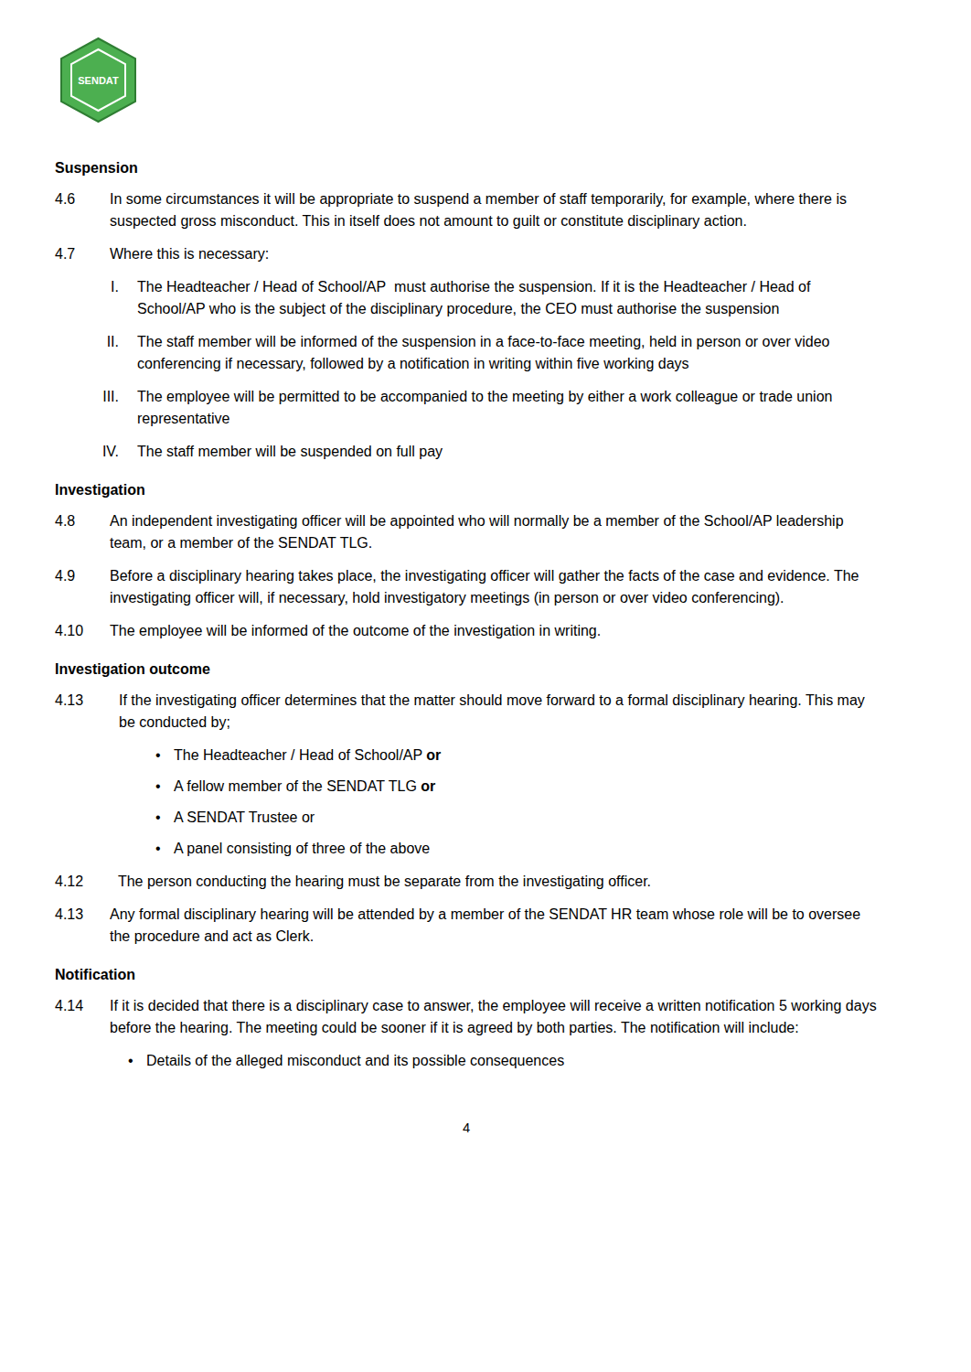SENDAT
Suspension
4.6
In some circumstances it will be appropriate to suspend a member of staff temporarily, for example, where there is suspected gross misconduct. This in itself does not amount to guilt or constitute disciplinary action.
4.7
Where this is necessary:
I. The Headteacher / Head of School/AP must authorise the suspension. If it is the Headteacher / Head of School/AP who is the subject of the disciplinary procedure, the CEO must authorise the suspension
II. The staff member will be informed of the suspension in a face-to-face meeting, held in person or over video conferencing if necessary, followed by a notification in writing within five working days
III. The employee will be permitted to be accompanied to the meeting by either a work colleague or trade union representative
IV. The staff member will be suspended on full pay
Investigation
4.8
An independent investigating officer will be appointed who will normally be a member of the School/AP leadership team, or a member of the SENDAT TLG.
4.9
Before a disciplinary hearing takes place, the investigating officer will gather the facts of the case and evidence. The investigating officer will, if necessary, hold investigatory meetings (in person or over video conferencing).
4.10
The employee will be informed of the outcome of the investigation in writing.
Investigation outcome
4.13
If the investigating officer determines that the matter should move forward to a formal disciplinary hearing. This may be conducted by;
The Headteacher / Head of School/AP or
A fellow member of the SENDAT TLG or
A SENDAT Trustee or
A panel consisting of three of the above
4.12
The person conducting the hearing must be separate from the investigating officer.
4.13
Any formal disciplinary hearing will be attended by a member of the SENDAT HR team whose role will be to oversee the procedure and act as Clerk.
Notification
4.14
If it is decided that there is a disciplinary case to answer, the employee will receive a written notification 5 working days before the hearing. The meeting could be sooner if it is agreed by both parties. The notification will include:
Details of the alleged misconduct and its possible consequences
4